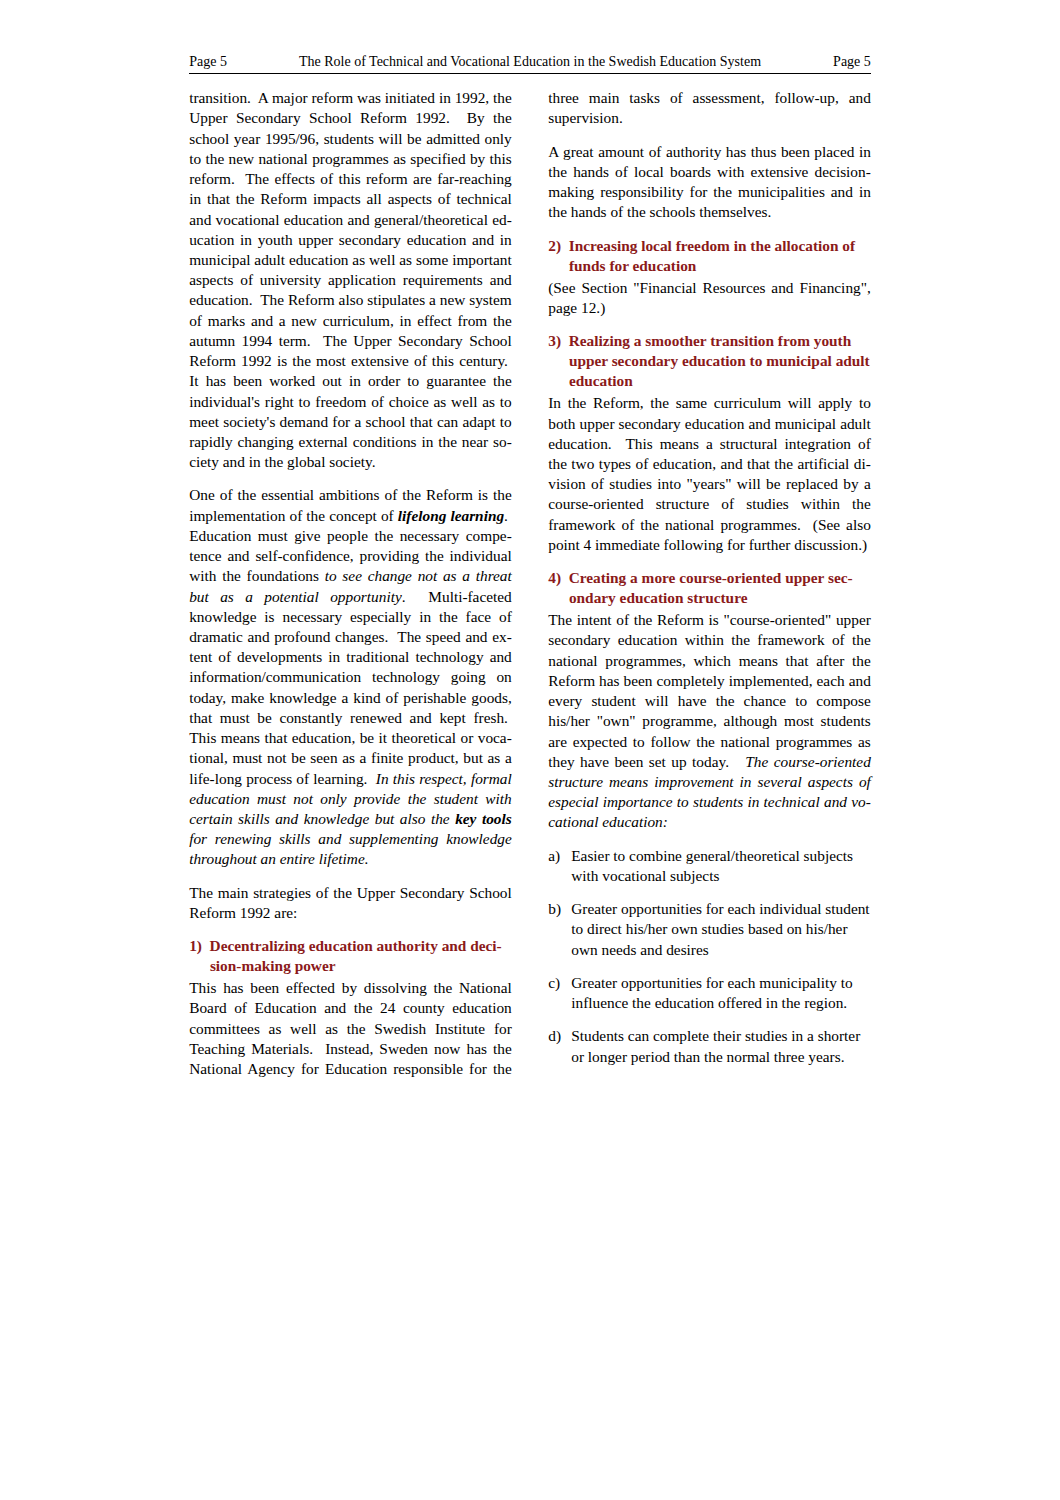Page 5
The Role of Technical and Vocational Education in the Swedish Education System
Page 5
transition. A major reform was initiated in 1992, the Upper Secondary School Reform 1992. By the school year 1995/96, students will be admitted only to the new national programmes as specified by this reform. The effects of this reform are far-reaching in that the Reform impacts all aspects of technical and vocational education and general/theoretical education in youth upper secondary education and in municipal adult education as well as some important aspects of university application requirements and education. The Reform also stipulates a new system of marks and a new curriculum, in effect from the autumn 1994 term. The Upper Secondary School Reform 1992 is the most extensive of this century. It has been worked out in order to guarantee the individual's right to freedom of choice as well as to meet society's demand for a school that can adapt to rapidly changing external conditions in the near society and in the global society.
One of the essential ambitions of the Reform is the implementation of the concept of lifelong learning. Education must give people the necessary competence and self-confidence, providing the individual with the foundations to see change not as a threat but as a potential opportunity. Multi-faceted knowledge is necessary especially in the face of dramatic and profound changes. The speed and extent of developments in traditional technology and information/communication technology going on today, make knowledge a kind of perishable goods, that must be constantly renewed and kept fresh. This means that education, be it theoretical or vocational, must not be seen as a finite product, but as a life-long process of learning. In this respect, formal education must not only provide the student with certain skills and knowledge but also the key tools for renewing skills and supplementing knowledge throughout an entire lifetime.
The main strategies of the Upper Secondary School Reform 1992 are:
1) Decentralizing education authority and decision-making power
This has been effected by dissolving the National Board of Education and the 24 county education committees as well as the Swedish Institute for Teaching Materials. Instead, Sweden now has the National Agency for Education responsible for the three main tasks of assessment, follow-up, and supervision.
A great amount of authority has thus been placed in the hands of local boards with extensive decision-making responsibility for the municipalities and in the hands of the schools themselves.
2) Increasing local freedom in the allocation of funds for education
(See Section "Financial Resources and Financing", page 12.)
3) Realizing a smoother transition from youth upper secondary education to municipal adult education
In the Reform, the same curriculum will apply to both upper secondary education and municipal adult education. This means a structural integration of the two types of education, and that the artificial division of studies into "years" will be replaced by a course-oriented structure of studies within the framework of the national programmes. (See also point 4 immediate following for further discussion.)
4) Creating a more course-oriented upper secondary education structure
The intent of the Reform is "course-oriented" upper secondary education within the framework of the national programmes, which means that after the Reform has been completely implemented, each and every student will have the chance to compose his/her "own" programme, although most students are expected to follow the national programmes as they have been set up today. The course-oriented structure means improvement in several aspects of especial importance to students in technical and vocational education:
a) Easier to combine general/theoretical subjects with vocational subjects
b) Greater opportunities for each individual student to direct his/her own studies based on his/her own needs and desires
c) Greater opportunities for each municipality to influence the education offered in the region.
d) Students can complete their studies in a shorter or longer period than the normal three years.